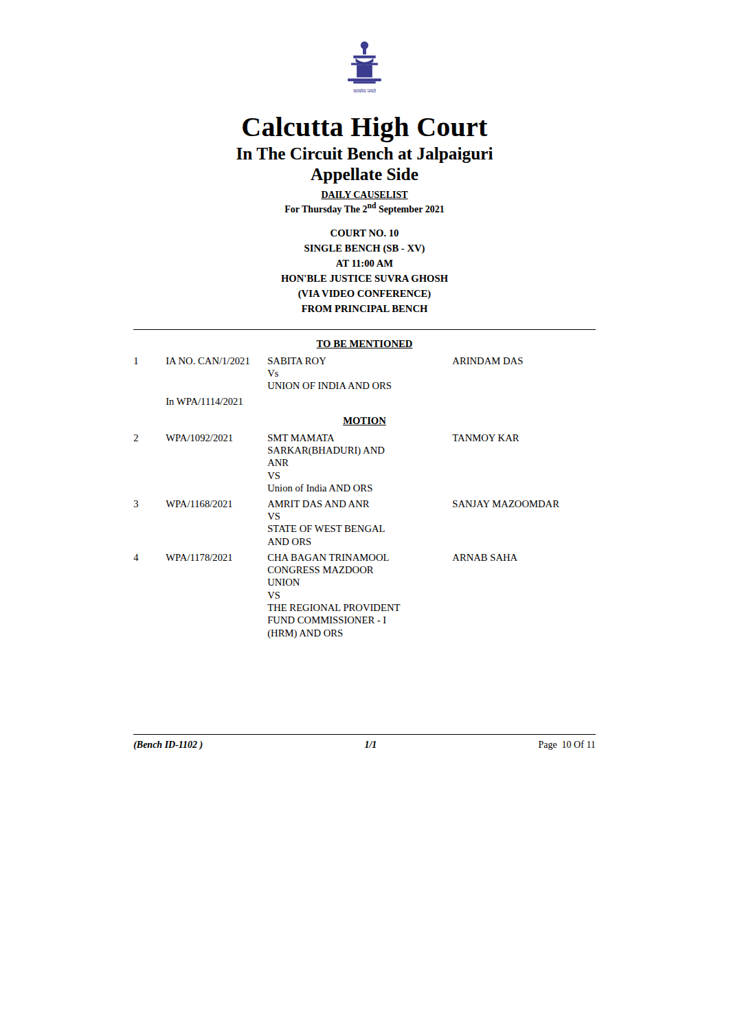Calcutta High Court
In The Circuit Bench at Jalpaiguri
Appellate Side
DAILY CAUSELIST
For Thursday The 2nd September 2021
COURT NO. 10
SINGLE BENCH (SB - XV)
AT 11:00 AM
HON'BLE JUSTICE SUVRA GHOSH
(VIA VIDEO CONFERENCE)
FROM PRINCIPAL BENCH
TO BE MENTIONED
| 1 | IA NO. CAN/1/2021 | SABITA ROY Vs UNION OF INDIA AND ORS | ARINDAM DAS |
| | In WPA/1114/2021 | | |
MOTION
| 2 | WPA/1092/2021 | SMT MAMATA SARKAR(BHADURI) AND ANR VS Union of India AND ORS | TANMOY KAR |
| 3 | WPA/1168/2021 | AMRIT DAS AND ANR VS STATE OF WEST BENGAL AND ORS | SANJAY MAZOOMDAR |
| 4 | WPA/1178/2021 | CHA BAGAN TRINAMOOL CONGRESS MAZDOOR UNION VS THE REGIONAL PROVIDENT FUND COMMISSIONER - I (HRM) AND ORS | ARNAB SAHA |
(Bench ID-1102 )
1/1
Page 10 Of 11